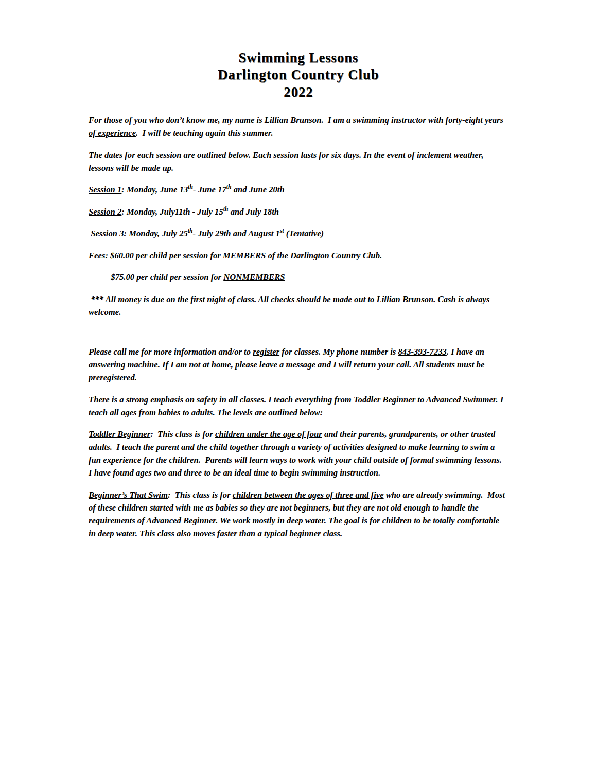Swimming Lessons
Darlington Country Club
2022
For those of you who don’t know me, my name is Lillian Brunson. I am a swimming instructor with forty-eight years of experience. I will be teaching again this summer.
The dates for each session are outlined below. Each session lasts for six days. In the event of inclement weather, lessons will be made up.
Session 1: Monday, June 13th- June 17th and June 20th
Session 2: Monday, July11th - July 15th and July 18th
Session 3: Monday, July 25th- July 29th and August 1st (Tentative)
Fees: $60.00 per child per session for MEMBERS of the Darlington Country Club.
$75.00 per child per session for NONMEMBERS
*** All money is due on the first night of class. All checks should be made out to Lillian Brunson. Cash is always welcome.
Please call me for more information and/or to register for classes. My phone number is 843-393-7233. I have an answering machine. If I am not at home, please leave a message and I will return your call. All students must be preregistered.
There is a strong emphasis on safety in all classes. I teach everything from Toddler Beginner to Advanced Swimmer. I teach all ages from babies to adults. The levels are outlined below:
Toddler Beginner: This class is for children under the age of four and their parents, grandparents, or other trusted adults. I teach the parent and the child together through a variety of activities designed to make learning to swim a fun experience for the children. Parents will learn ways to work with your child outside of formal swimming lessons. I have found ages two and three to be an ideal time to begin swimming instruction.
Beginner’s That Swim: This class is for children between the ages of three and five who are already swimming. Most of these children started with me as babies so they are not beginners, but they are not old enough to handle the requirements of Advanced Beginner. We work mostly in deep water. The goal is for children to be totally comfortable in deep water. This class also moves faster than a typical beginner class.